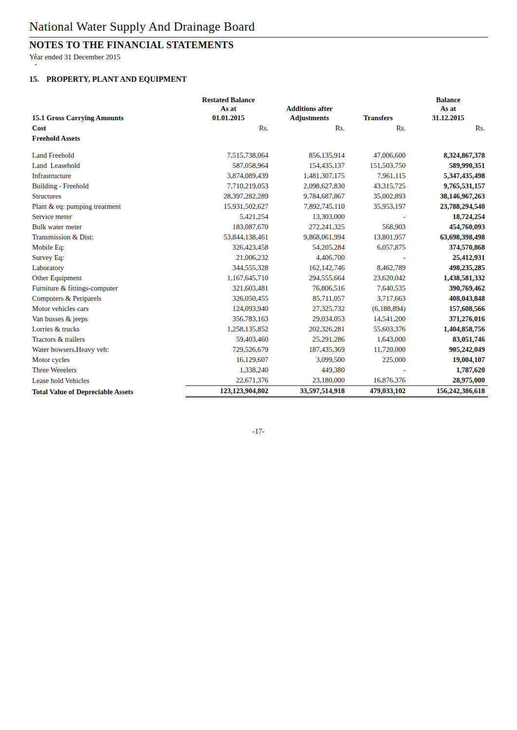·
·
·
National Water Supply And Drainage Board
NOTES TO THE FINANCIAL STATEMENTS
Year ended 31 December 2015
15. PROPERTY, PLANT AND EQUIPMENT
| 15.1 Gross Carrying Amounts | Restated Balance As at 01.01.2015 | Additions after Adjustments | Transfers | Balance As at 31.12.2015 |
| --- | --- | --- | --- | --- |
| Cost | Rs. | Rs. | Rs. | Rs. |
| Freehold Assets | | | | |
| Land Freehold | 7,515,738,064 | 856,135,914 | 47,006,600 | 8,324,867,378 |
| Land Leasehold | 587,058,964 | 154,435,137 | 151,503,750 | 589,990,351 |
| Infrastructure | 3,874,089,439 | 1,481,307,175 | 7,961,115 | 5,347,435,498 |
| Building - Freehold | 7,710,219,053 | 2,098,627,830 | 43,315,725 | 9,765,531,157 |
| Structures | 28,397,282,289 | 9,784,687,867 | 35,002,893 | 38,146,967,263 |
| Plant & eq: pumping treatment | 15,931,502,627 | 7,892,745,110 | 35,953,197 | 23,788,294,540 |
| Service meter | 5,421,254 | 13,303,000 | - | 18,724,254 |
| Bulk water meter | 183,087,670 | 272,241,325 | 568,903 | 454,760,093 |
| Transmission & Dist: | 53,844,138,461 | 9,868,061,994 | 13,801,957 | 63,698,398,498 |
| Mobile Eq: | 326,423,458 | 54,205,284 | 6,057,875 | 374,570,868 |
| Survey Eq: | 21,006,232 | 4,406,700 | - | 25,412,931 |
| Laboratory | 344,555,328 | 162,142,746 | 8,462,789 | 498,235,285 |
| Other Equipment | 1,167,645,710 | 294,555,664 | 23,620,042 | 1,438,581,332 |
| Furniture & fittings-computer | 321,603,481 | 76,806,516 | 7,640,535 | 390,769,462 |
| Computers & Periparels | 326,050,455 | 85,711,057 | 3,717,663 | 408,043,848 |
| Motor vehicles cars | 124,093,940 | 27,325,732 | (6,188,894) | 157,608,566 |
| Van busses & jeeps | 356,783,163 | 29,034,053 | 14,541,200 | 371,276,016 |
| Lorries & trucks | 1,258,135,852 | 202,326,281 | 55,603,376 | 1,404,858,756 |
| Tractors & trailers | 59,403,460 | 25,291,286 | 1,643,000 | 83,051,746 |
| Water bowsers,Heavy veh: | 729,526,679 | 187,435,369 | 11,720,000 | 905,242,049 |
| Motor cycles | 16,129,607 | 3,099,500 | 225,000 | 19,004,107 |
| Three Weeelers | 1,338,240 | 449,380 | - | 1,787,620 |
| Lease hold Vehicles | 22,671,376 | 23,180,000 | 16,876,376 | 28,975,000 |
| Total Value of Depreciable Assets | 123,123,904,802 | 33,597,514,918 | 479,033,102 | 156,242,386,618 |
-17-